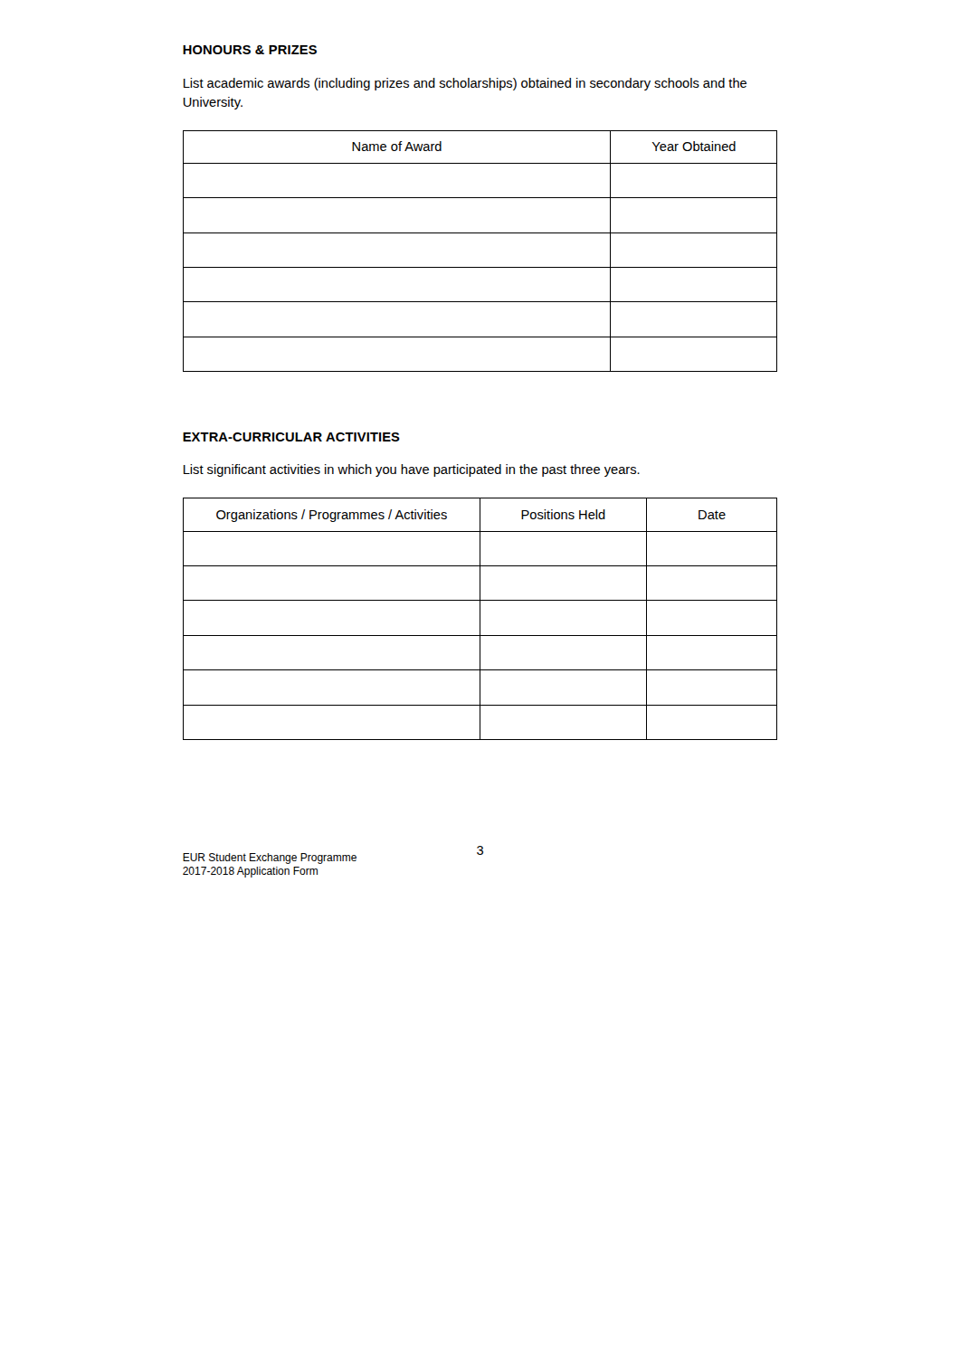HONOURS & PRIZES
List academic awards (including prizes and scholarships) obtained in secondary schools and the University.
| Name of Award | Year Obtained |
| --- | --- |
EXTRA-CURRICULAR ACTIVITIES
List significant activities in which you have participated in the past three years.
| Organizations / Programmes / Activities | Positions Held | Date |
| --- | --- | --- |
3
EUR Student Exchange Programme
2017-2018 Application Form